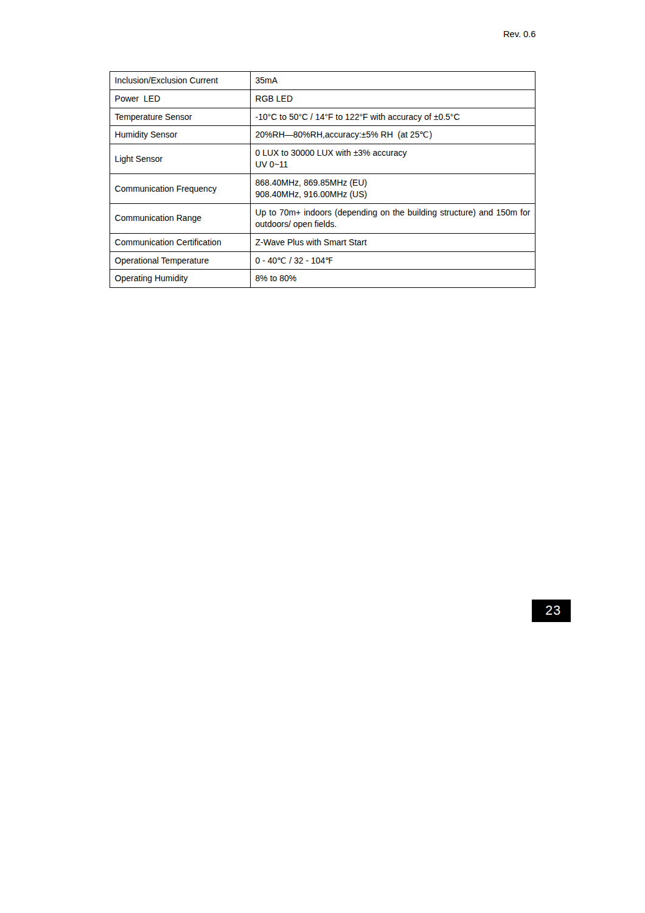Rev. 0.6
| Inclusion/Exclusion Current | 35mA |
| Power LED | RGB LED |
| Temperature Sensor | -10°C to 50°C / 14°F to 122°F with accuracy of ±0.5°C |
| Humidity Sensor | 20%RH—80%RH,accuracy:±5% RH (at 25℃) |
| Light Sensor | 0 LUX to 30000 LUX with ±3% accuracy UV 0~11 |
| Communication Frequency | 868.40MHz, 869.85MHz (EU) 908.40MHz, 916.00MHz (US) |
| Communication Range | Up to 70m+ indoors (depending on the building structure) and 150m for outdoors/ open fields. |
| Communication Certification | Z-Wave Plus with Smart Start |
| Operational Temperature | 0 - 40℃ / 32 - 104℉ |
| Operating Humidity | 8% to 80% |
23